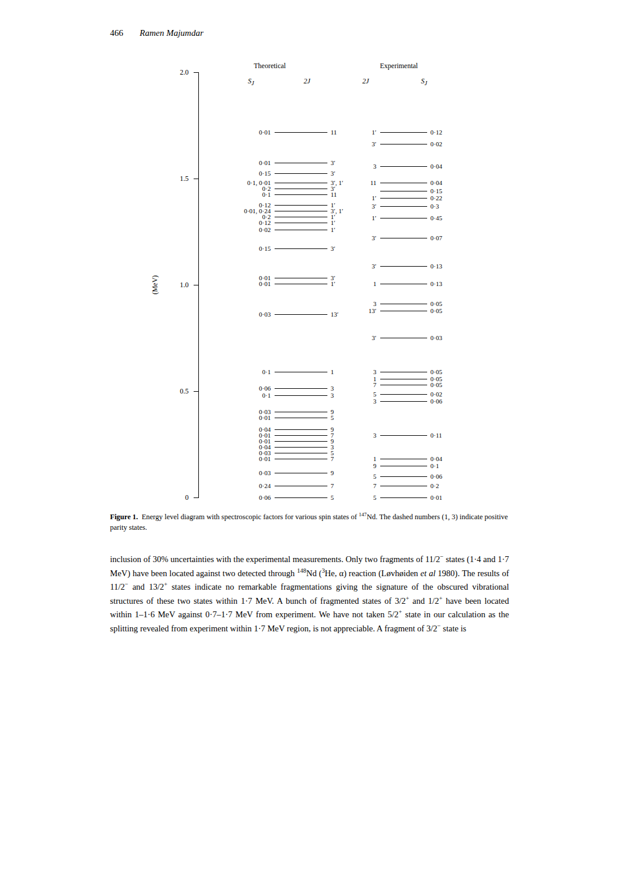466 Ramen Majumdar
(MeV)
2.0
1.5
1.0
0.5
0
Theoretical
Experimental
SJ
2J
2J
SJ
0·0111
0·013′
0·153′
0·1, 0·013′, 1′
0·23′
0·111
0·121′
0·01, 0·243′, 1′
0·21′
0·121′
0·021′
0·153′
0·013′
0·011′
0·0313′
0·11
0·063
0·13
0·039
0·015
0·049
0·017
0·019
0·043
0·035
0·017
0·039
0·247
0·065
1′0·12
3′0·02
30·04
110·04
0·15
1′0·22
3′0·3
1′0·45
3′0·07
3′0·13
10·13
30·05
13′0·05
3′0·03
30·05
10·05
70·05
50·02
30·06
30·11
10·04
90·1
50·06
70·2
50·01
Figure 1. Energy level diagram with spectroscopic factors for various spin states of 147Nd. The dashed numbers (1, 3) indicate positive parity states.
inclusion of 30% uncertainties with the experimental measurements. Only two fragments of 11/2− states (1·4 and 1·7 MeV) have been located against two detected through 148Nd (3He, α) reaction (Løvhøiden et al 1980). The results of 11/2− and 13/2+ states indicate no remarkable fragmentations giving the signature of the obscured vibrational structures of these two states within 1·7 MeV. A bunch of fragmented states of 3/2+ and 1/2+ have been located within 1–1·6 MeV against 0·7–1·7 MeV from experiment. We have not taken 5/2+ state in our calculation as the splitting revealed from experiment within 1·7 MeV region, is not appreciable. A fragment of 3/2− state is